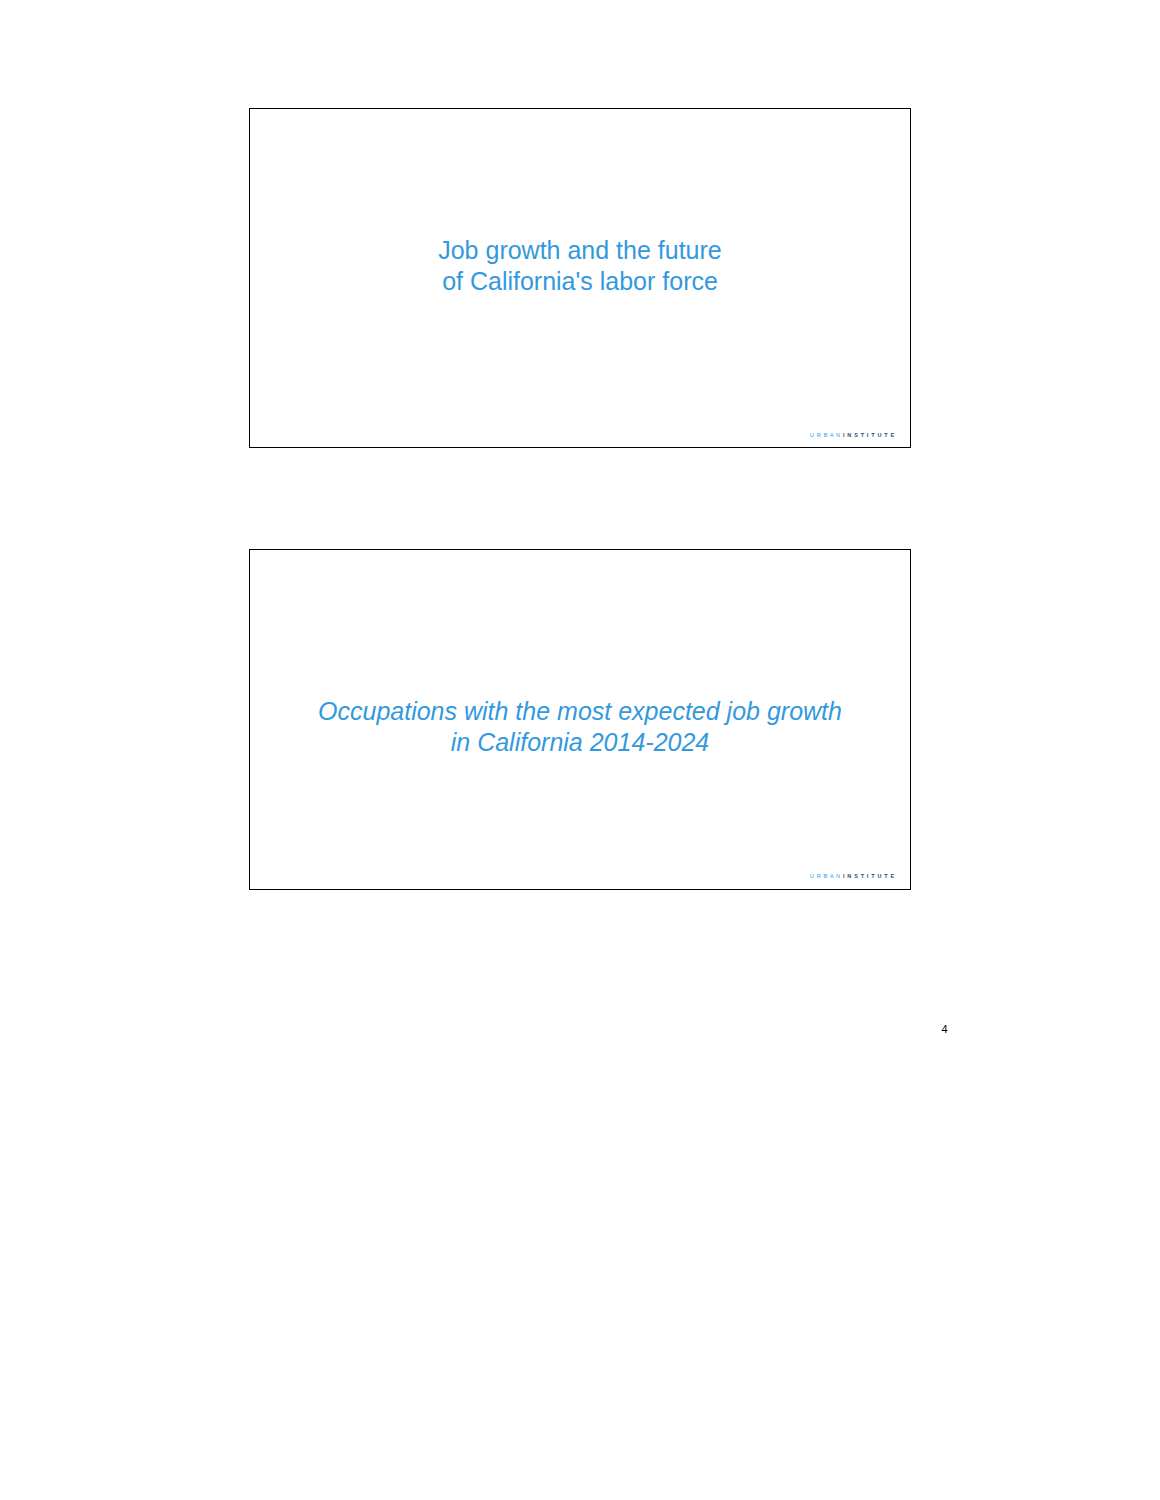Job growth and the future
of California's labor force
U R B A N I N S T I T U T E
Occupations with the most expected job growth in California 2014-2024
U R B A N I N S T I T U T E
4